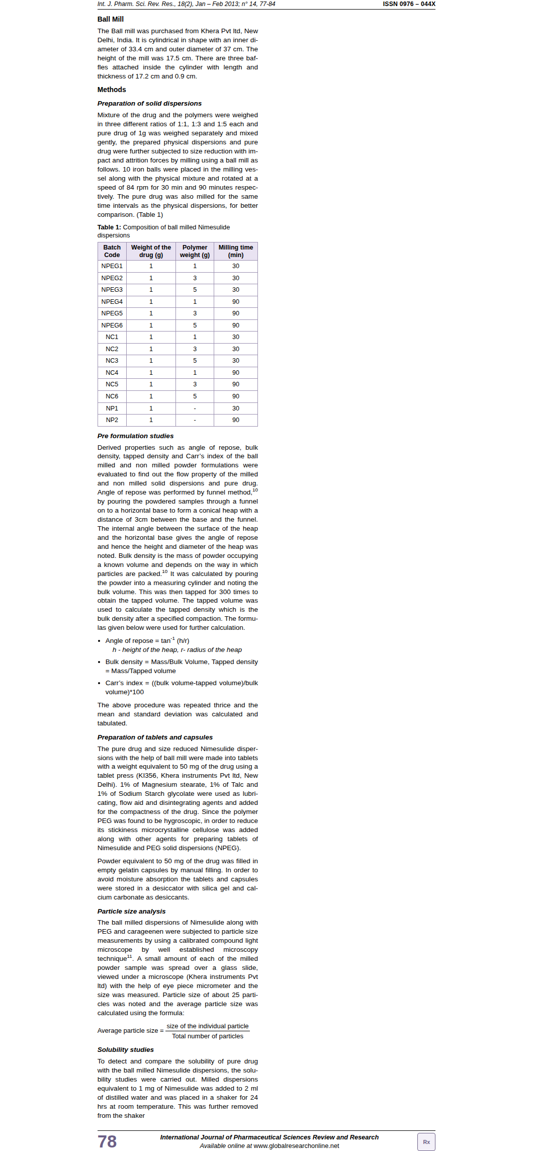Int. J. Pharm. Sci. Rev. Res., 18(2), Jan – Feb 2013; n° 14, 77-84 ISSN 0976 – 044X
Ball Mill
The Ball mill was purchased from Khera Pvt ltd, New Delhi, India. It is cylindrical in shape with an inner diameter of 33.4 cm and outer diameter of 37 cm. The height of the mill was 17.5 cm. There are three baffles attached inside the cylinder with length and thickness of 17.2 cm and 0.9 cm.
Methods
Preparation of solid dispersions
Mixture of the drug and the polymers were weighed in three different ratios of 1:1, 1:3 and 1:5 each and pure drug of 1g was weighed separately and mixed gently, the prepared physical dispersions and pure drug were further subjected to size reduction with impact and attrition forces by milling using a ball mill as follows. 10 iron balls were placed in the milling vessel along with the physical mixture and rotated at a speed of 84 rpm for 30 min and 90 minutes respectively. The pure drug was also milled for the same time intervals as the physical dispersions, for better comparison. (Table 1)
Table 1: Composition of ball milled Nimesulide dispersions
| Batch Code | Weight of the drug (g) | Polymer weight (g) | Milling time (min) |
| --- | --- | --- | --- |
| NPEG1 | 1 | 1 | 30 |
| NPEG2 | 1 | 3 | 30 |
| NPEG3 | 1 | 5 | 30 |
| NPEG4 | 1 | 1 | 90 |
| NPEG5 | 1 | 3 | 90 |
| NPEG6 | 1 | 5 | 90 |
| NC1 | 1 | 1 | 30 |
| NC2 | 1 | 3 | 30 |
| NC3 | 1 | 5 | 30 |
| NC4 | 1 | 1 | 90 |
| NC5 | 1 | 3 | 90 |
| NC6 | 1 | 5 | 90 |
| NP1 | 1 | - | 30 |
| NP2 | 1 | - | 90 |
Pre formulation studies
Derived properties such as angle of repose, bulk density, tapped density and Carr’s index of the ball milled and non milled powder formulations were evaluated to find out the flow property of the milled and non milled solid dispersions and pure drug. Angle of repose was performed by funnel method,10 by pouring the powdered samples through a funnel on to a horizontal base to form a conical heap with a distance of 3cm between the base and the funnel. The internal angle between the surface of the heap and the horizontal base gives the angle of repose and hence the height and diameter of the heap was noted. Bulk density is the mass of powder occupying a known volume and depends on the way in which particles are packed.10 It was calculated by pouring the powder into a measuring cylinder and noting the bulk volume. This was then tapped for 300 times to obtain the tapped volume. The tapped volume was used to calculate the tapped density which is the bulk density after a specified compaction. The formulas given below were used for further calculation.
Angle of repose = tan-1 (h/r)
h - height of the heap, r- radius of the heap
Bulk density = Mass/Bulk Volume, Tapped density = Mass/Tapped volume
Carr’s index = ((bulk volume-tapped volume)/bulk volume)*100
The above procedure was repeated thrice and the mean and standard deviation was calculated and tabulated.
Preparation of tablets and capsules
The pure drug and size reduced Nimesulide dispersions with the help of ball mill were made into tablets with a weight equivalent to 50 mg of the drug using a tablet press (KI356, Khera instruments Pvt ltd, New Delhi). 1% of Magnesium stearate, 1% of Talc and 1% of Sodium Starch glycolate were used as lubricating, flow aid and disintegrating agents and added for the compactness of the drug. Since the polymer PEG was found to be hygroscopic, in order to reduce its stickiness microcrystalline cellulose was added along with other agents for preparing tablets of Nimesulide and PEG solid dispersions (NPEG).
Powder equivalent to 50 mg of the drug was filled in empty gelatin capsules by manual filling. In order to avoid moisture absorption the tablets and capsules were stored in a desiccator with silica gel and calcium carbonate as desiccants.
Particle size analysis
The ball milled dispersions of Nimesulide along with PEG and carageenen were subjected to particle size measurements by using a calibrated compound light microscope by well established microscopy technique11. A small amount of each of the milled powder sample was spread over a glass slide, viewed under a microscope (Khera instruments Pvt ltd) with the help of eye piece micrometer and the size was measured. Particle size of about 25 particles was noted and the average particle size was calculated using the formula:
Average particle size = size of the individual particle Total number of particles
Solubility studies
To detect and compare the solubility of pure drug with the ball milled Nimesulide dispersions, the solubility studies were carried out. Milled dispersions equivalent to 1 mg of Nimesulide was added to 2 ml of distilled water and was placed in a shaker for 24 hrs at room temperature. This was further removed from the shaker
78
International Journal of Pharmaceutical Sciences Review and Research
Available online at www.globalresearchonline.net
Rx